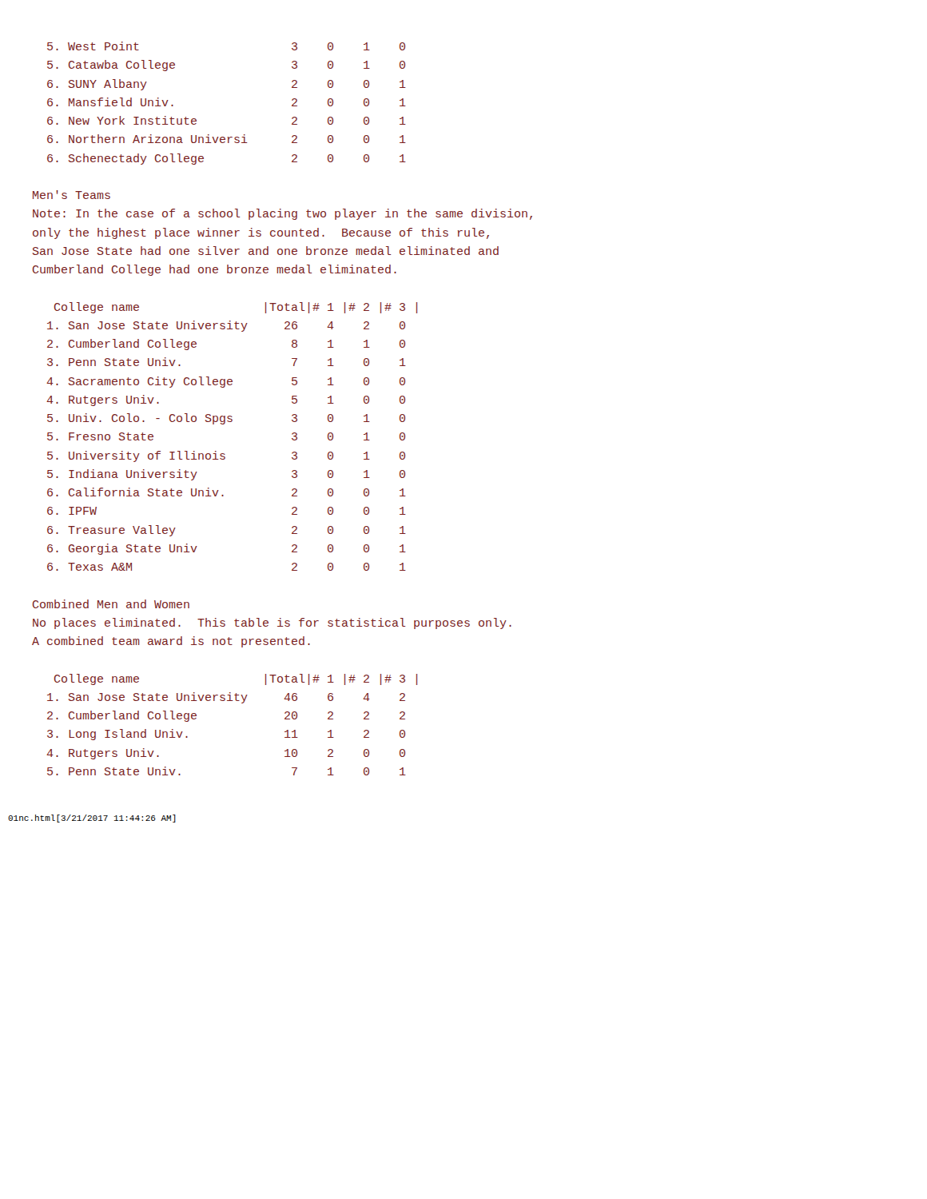5. West Point                     3    0    1    0
  5. Catawba College                3    0    1    0
  6. SUNY Albany                    2    0    0    1
  6. Mansfield Univ.                2    0    0    1
  6. New York Institute             2    0    0    1
  6. Northern Arizona Universi      2    0    0    1
  6. Schenectady College            2    0    0    1

Men's Teams
Note: In the case of a school placing two player in the same division,
only the highest place winner is counted.  Because of this rule,
San Jose State had one silver and one bronze medal eliminated and
Cumberland College had one bronze medal eliminated.

   College name                 |Total|# 1 |# 2 |# 3 |
  1. San Jose State University     26    4    2    0
  2. Cumberland College             8    1    1    0
  3. Penn State Univ.               7    1    0    1
  4. Sacramento City College        5    1    0    0
  4. Rutgers Univ.                  5    1    0    0
  5. Univ. Colo. - Colo Spgs        3    0    1    0
  5. Fresno State                   3    0    1    0
  5. University of Illinois         3    0    1    0
  5. Indiana University             3    0    1    0
  6. California State Univ.         2    0    0    1
  6. IPFW                           2    0    0    1
  6. Treasure Valley                2    0    0    1
  6. Georgia State Univ             2    0    0    1
  6. Texas A&M                      2    0    0    1

Combined Men and Women
No places eliminated.  This table is for statistical purposes only.
A combined team award is not presented.

   College name                 |Total|# 1 |# 2 |# 3 |
  1. San Jose State University     46    6    4    2
  2. Cumberland College            20    2    2    2
  3. Long Island Univ.             11    1    2    0
  4. Rutgers Univ.                 10    2    0    0
  5. Penn State Univ.               7    1    0    1
01nc.html[3/21/2017 11:44:26 AM]